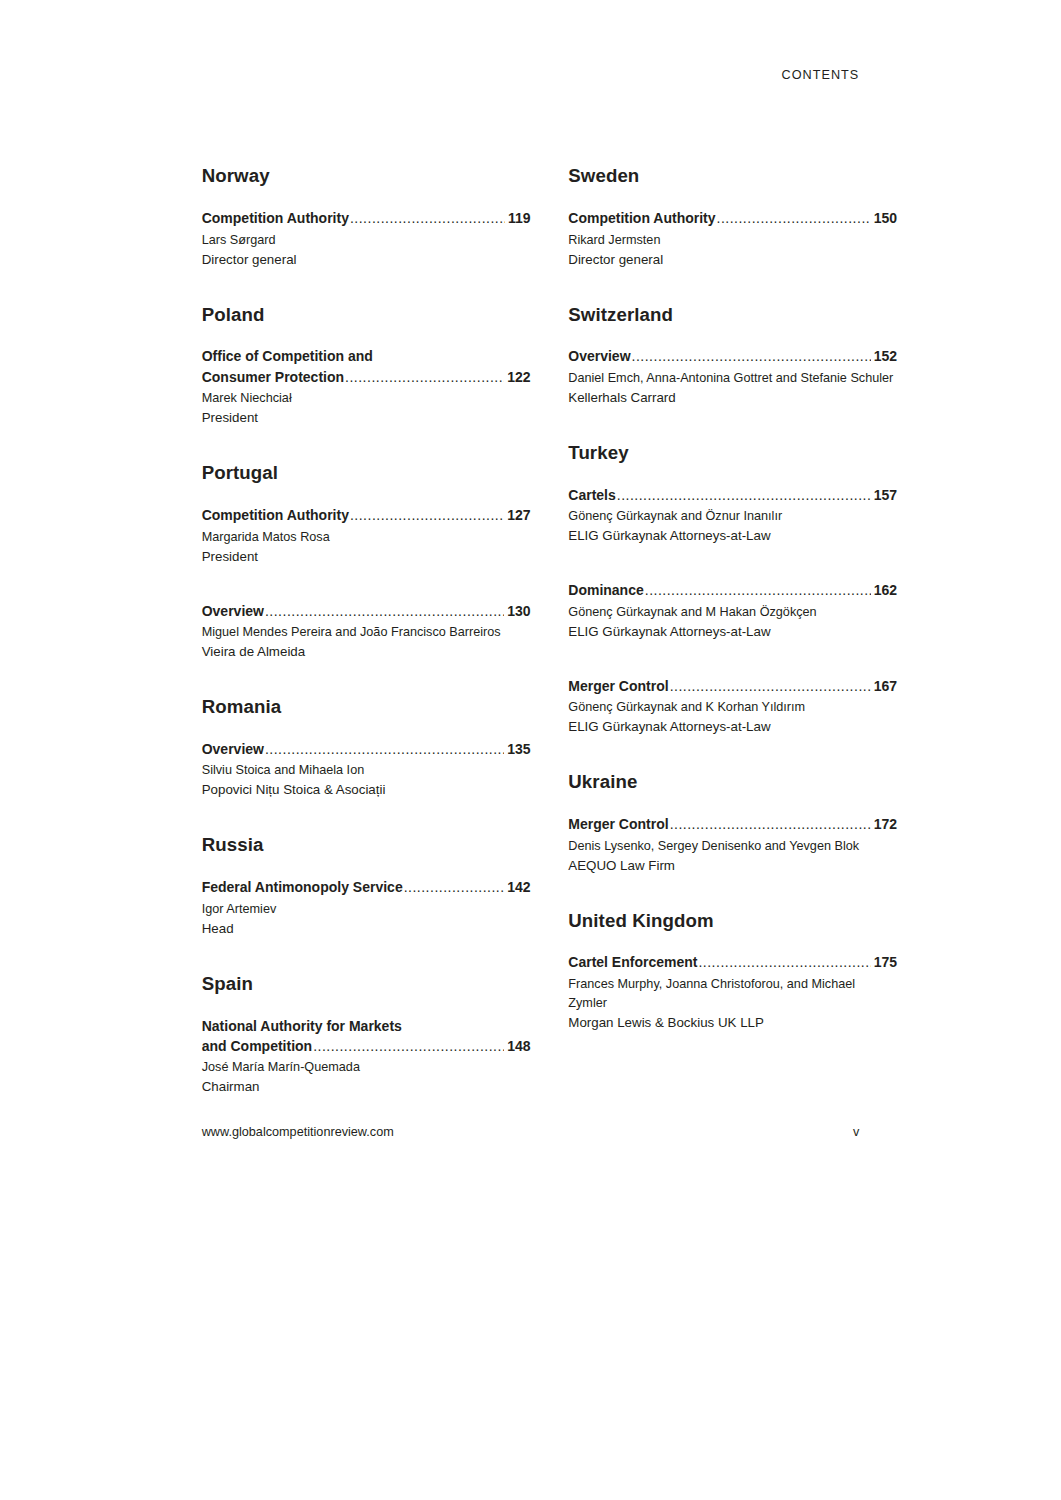CONTENTS
Norway
Competition Authority ......................................... 119
Lars Sørgard
Director general
Poland
Office of Competition and
Consumer Protection ............................................. 122
Marek Niechciał
President
Portugal
Competition Authority ......................................... 127
Margarida Matos Rosa
President
Overview ................................................................ 130
Miguel Mendes Pereira and João Francisco Barreiros
Vieira de Almeida
Romania
Overview ................................................................ 135
Silviu Stoica and Mihaela Ion
Popovici Nițu Stoica & Asociații
Russia
Federal Antimonopoly Service .............................. 142
Igor Artemiev
Head
Spain
National Authority for Markets
and Competition .................................................... 148
José María Marín-Quemada
Chairman
Sweden
Competition Authority ......................................... 150
Rikard Jermsten
Director general
Switzerland
Overview ................................................................ 152
Daniel Emch, Anna-Antonina Gottret and Stefanie Schuler
Kellerhals Carrard
Turkey
Cartels .................................................................... 157
Gönenç Gürkaynak and Öznur Inanılır
ELIG Gürkaynak Attorneys-at-Law
Dominance ............................................................ 162
Gönenç Gürkaynak and M Hakan Özgökçen
ELIG Gürkaynak Attorneys-at-Law
Merger Control ..................................................... 167
Gönenç Gürkaynak and K Korhan Yıldırım
ELIG Gürkaynak Attorneys-at-Law
Ukraine
Merger Control ..................................................... 172
Denis Lysenko, Sergey Denisenko and Yevgen Blok
AEQUO Law Firm
United Kingdom
Cartel Enforcement ................................................ 175
Frances Murphy, Joanna Christoforou, and Michael Zymler
Morgan Lewis & Bockius UK LLP
www.globalcompetitionreview.com v